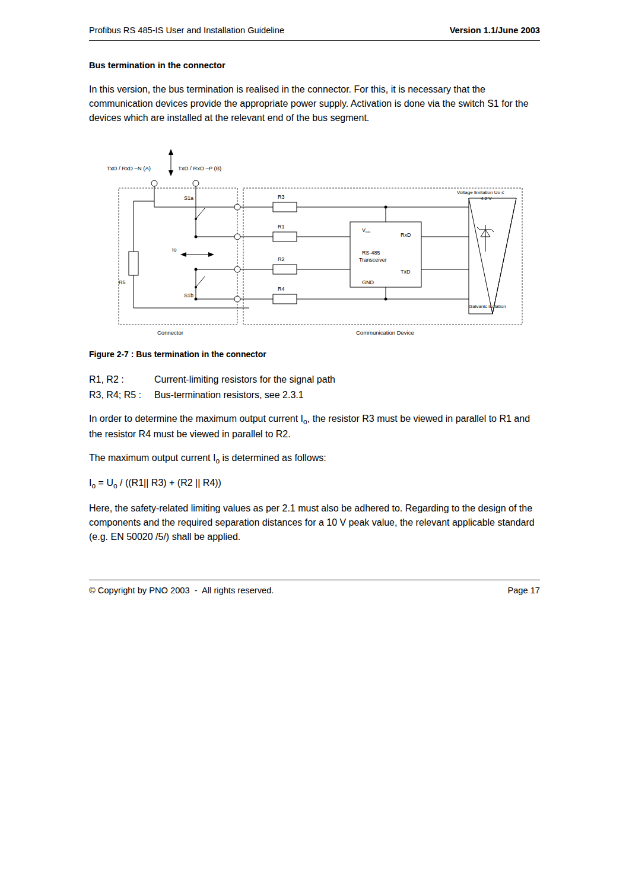Profibus RS 485-IS User and Installation Guideline
Version 1.1/June 2003
Bus termination in the connector
In this version, the bus termination is realised in the connector. For this, it is necessary that the communication devices provide the appropriate power supply. Activation is done via the switch S1 for the devices which are installed at the relevant end of the bus segment.
TxD / RxD –N (A) TxD / RxD –P (B) Connector Communication Device R5 S1a Io S1b R3 R1 R2 R4 VCC RxD RS-485 Transceiver TxD GND Voltage limitation Uo ≤ 4.2 V Galvanic isolation
Figure 2-7 : Bus termination in the connector
R1, R2 : Current-limiting resistors for the signal path
R3, R4; R5 : Bus-termination resistors, see 2.3.1
In order to determine the maximum output current Io, the resistor R3 must be viewed in parallel to R1 and the resistor R4 must be viewed in parallel to R2.
The maximum output current Io is determined as follows:
Io = Uo / ((R1|| R3) + (R2 || R4))
Here, the safety-related limiting values as per 2.1 must also be adhered to. Regarding to the design of the components and the required separation distances for a 10 V peak value, the relevant applicable standard (e.g. EN 50020 /5/) shall be applied.
© Copyright by PNO 2003 - All rights reserved.
Page 17